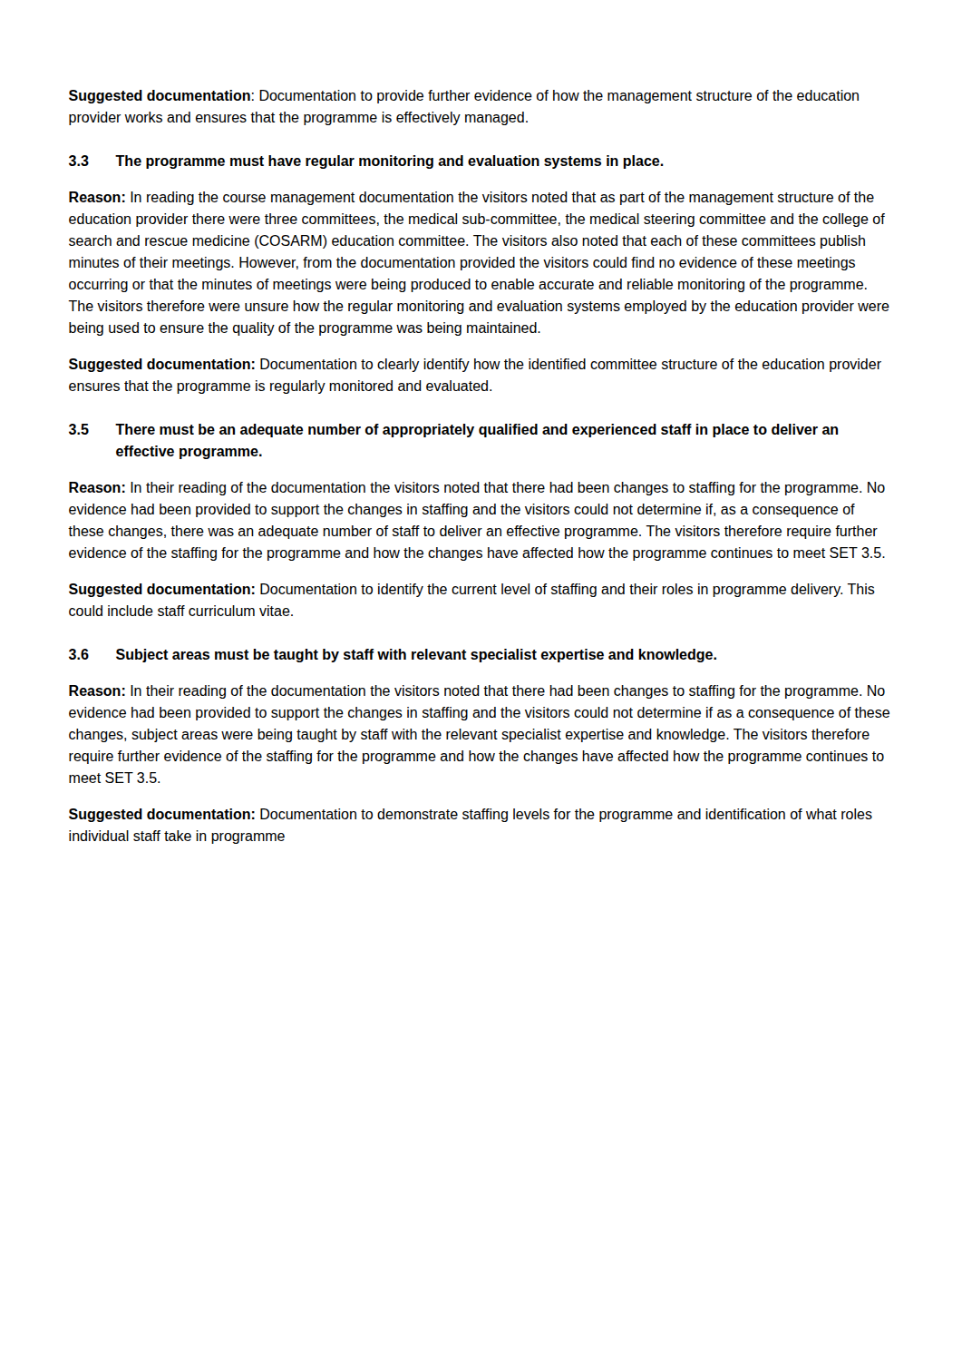Suggested documentation: Documentation to provide further evidence of how the management structure of the education provider works and ensures that the programme is effectively managed.
3.3 The programme must have regular monitoring and evaluation systems in place.
Reason: In reading the course management documentation the visitors noted that as part of the management structure of the education provider there were three committees, the medical sub-committee, the medical steering committee and the college of search and rescue medicine (COSARM) education committee. The visitors also noted that each of these committees publish minutes of their meetings. However, from the documentation provided the visitors could find no evidence of these meetings occurring or that the minutes of meetings were being produced to enable accurate and reliable monitoring of the programme. The visitors therefore were unsure how the regular monitoring and evaluation systems employed by the education provider were being used to ensure the quality of the programme was being maintained.
Suggested documentation: Documentation to clearly identify how the identified committee structure of the education provider ensures that the programme is regularly monitored and evaluated.
3.5 There must be an adequate number of appropriately qualified and experienced staff in place to deliver an effective programme.
Reason: In their reading of the documentation the visitors noted that there had been changes to staffing for the programme. No evidence had been provided to support the changes in staffing and the visitors could not determine if, as a consequence of these changes, there was an adequate number of staff to deliver an effective programme. The visitors therefore require further evidence of the staffing for the programme and how the changes have affected how the programme continues to meet SET 3.5.
Suggested documentation: Documentation to identify the current level of staffing and their roles in programme delivery. This could include staff curriculum vitae.
3.6 Subject areas must be taught by staff with relevant specialist expertise and knowledge.
Reason: In their reading of the documentation the visitors noted that there had been changes to staffing for the programme. No evidence had been provided to support the changes in staffing and the visitors could not determine if as a consequence of these changes, subject areas were being taught by staff with the relevant specialist expertise and knowledge. The visitors therefore require further evidence of the staffing for the programme and how the changes have affected how the programme continues to meet SET 3.5.
Suggested documentation: Documentation to demonstrate staffing levels for the programme and identification of what roles individual staff take in programme